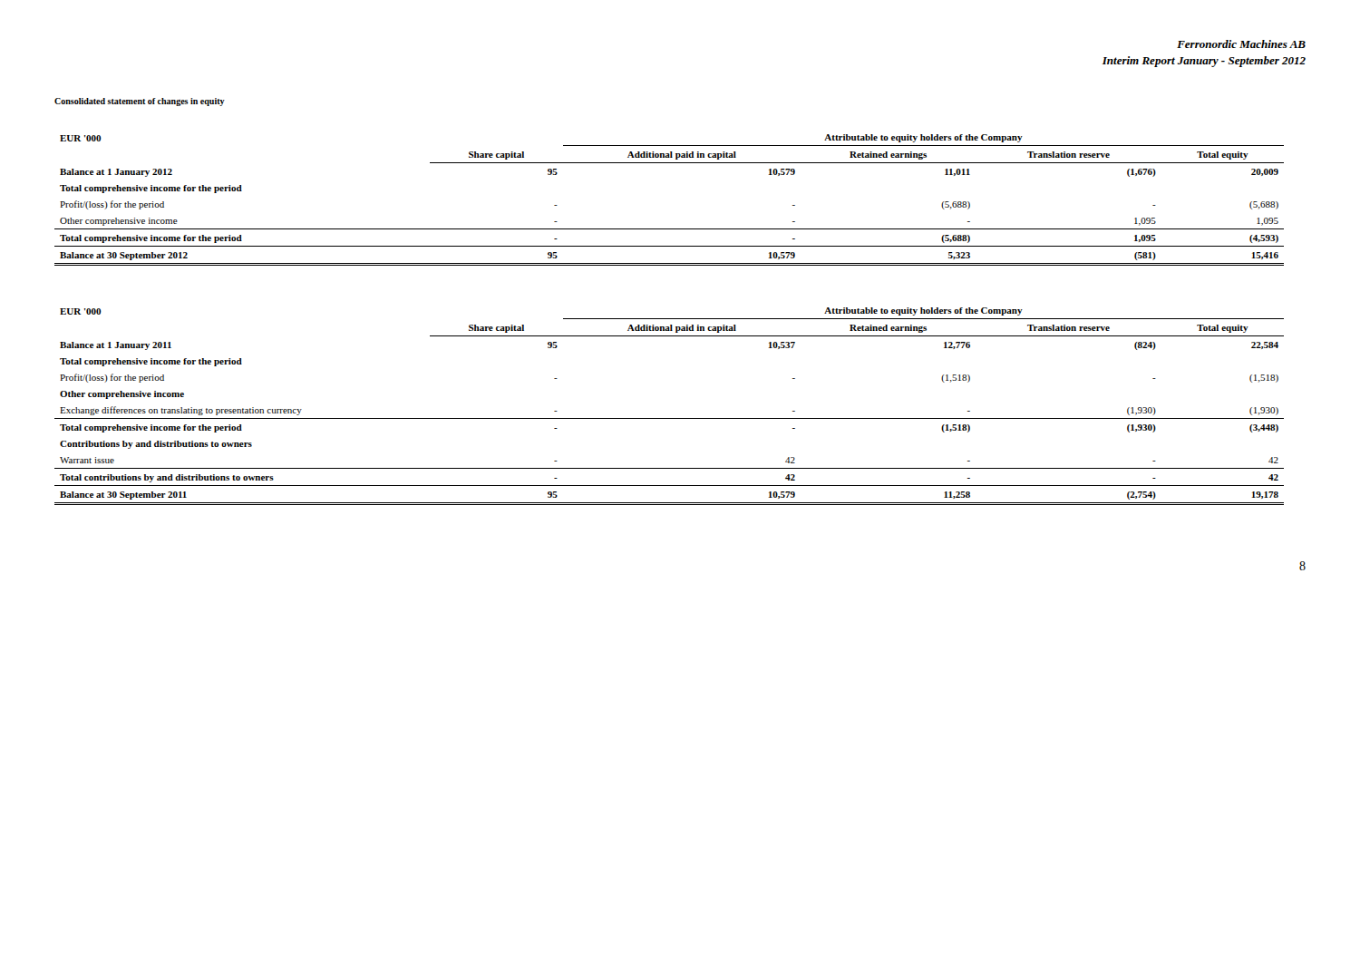Ferronordic Machines AB
Interim Report January - September 2012
Consolidated statement of changes in equity
| EUR '000 | | Attributable to equity holders of the Company | |
| | Share capital | Additional paid in capital | Retained earnings | Translation reserve | Total equity |
| Balance at 1 January 2012 | 95 | 10,579 | 11,011 | (1,676) | 20,009 |
| Total comprehensive income for the period | | | | | |
| Profit/(loss) for the period | - | - | (5,688) | - | (5,688) |
| Other comprehensive income | - | - | - | 1,095 | 1,095 |
| Total comprehensive income for the period | - | - | (5,688) | 1,095 | (4,593) |
| Balance at 30 September 2012 | 95 | 10,579 | 5,323 | (581) | 15,416 |
| EUR '000 | | Attributable to equity holders of the Company | |
| | Share capital | Additional paid in capital | Retained earnings | Translation reserve | Total equity |
| Balance at 1 January 2011 | 95 | 10,537 | 12,776 | (824) | 22,584 |
| Total comprehensive income for the period | | | | | |
| Profit/(loss) for the period | - | - | (1,518) | - | (1,518) |
| Other comprehensive income | | | | | |
| Exchange differences on translating to presentation currency | - | - | - | (1,930) | (1,930) |
| Total comprehensive income for the period | - | - | (1,518) | (1,930) | (3,448) |
| Contributions by and distributions to owners | | | | | |
| Warrant issue | - | 42 | - | - | 42 |
| Total contributions by and distributions to owners | - | 42 | - | - | 42 |
| Balance at 30 September 2011 | 95 | 10,579 | 11,258 | (2,754) | 19,178 |
8